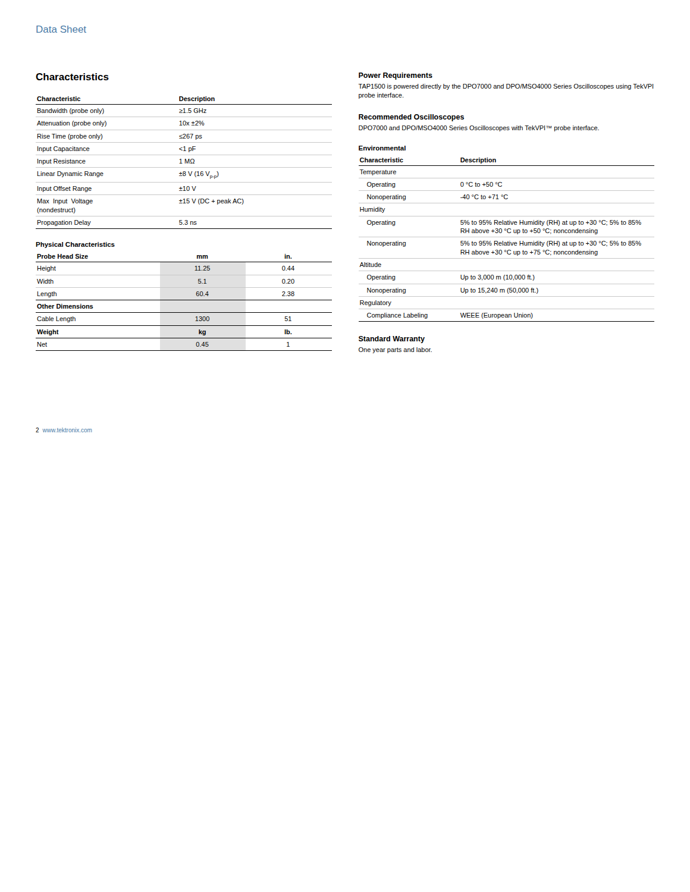Data Sheet
Characteristics
| Characteristic | Description |
| --- | --- |
| Bandwidth (probe only) | ≥1.5 GHz |
| Attenuation (probe only) | 10x ±2% |
| Rise Time (probe only) | ≤267 ps |
| Input Capacitance | <1 pF |
| Input Resistance | 1 MΩ |
| Linear Dynamic Range | ±8 V (16 V p-p ) |
| Input Offset Range | ±10 V |
| Max Input Voltage (nondestruct) | ±15 V (DC + peak AC) |
| Propagation Delay | 5.3 ns |
Physical Characteristics
| Probe Head Size | mm | in. |
| --- | --- | --- |
| Height | 11.25 | 0.44 |
| Width | 5.1 | 0.20 |
| Length | 60.4 | 2.38 |
| Other Dimensions | | |
| Cable Length | 1300 | 51 |
| Weight | kg | lb. |
| Net | 0.45 | 1 |
Power Requirements
TAP1500 is powered directly by the DPO7000 and DPO/MSO4000 Series Oscilloscopes using TekVPI probe interface.
Recommended Oscilloscopes
DPO7000 and DPO/MSO4000 Series Oscilloscopes with TekVPI™ probe interface.
Environmental
| Characteristic | Description |
| --- | --- |
| Temperature |
| Operating | 0 °C to +50 °C |
| Nonoperating | -40 °C to +71 °C |
| Humidity |
| Operating | 5% to 95% Relative Humidity (RH) at up to +30 °C; 5% to 85% RH above +30 °C up to +50 °C; noncondensing |
| Nonoperating | 5% to 95% Relative Humidity (RH) at up to +30 °C; 5% to 85% RH above +30 °C up to +75 °C; noncondensing |
| Altitude |
| Operating | Up to 3,000 m (10,000 ft.) |
| Nonoperating | Up to 15,240 m (50,000 ft.) |
| Regulatory |
| Compliance Labeling | WEEE (European Union) |
Standard Warranty
One year parts and labor.
2 www.tektronix.com